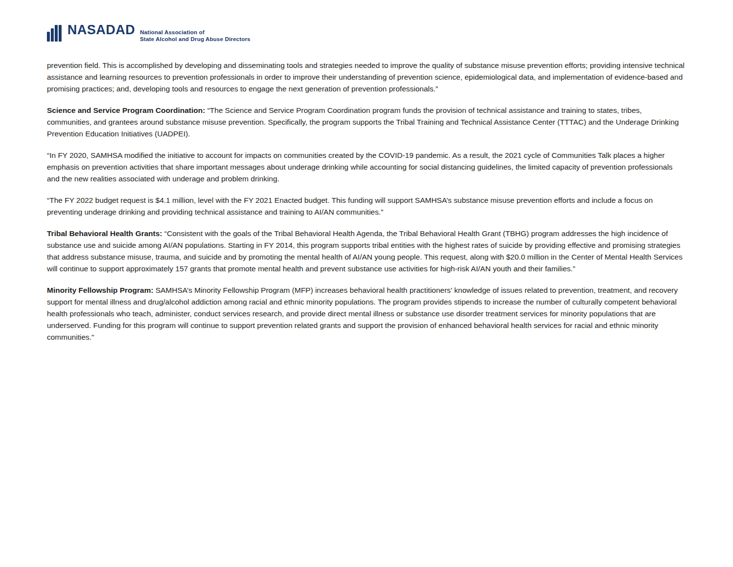NASADAD
National Association of
State Alcohol and Drug Abuse Directors
prevention field. This is accomplished by developing and disseminating tools and strategies needed to improve the quality of substance misuse prevention efforts; providing intensive technical assistance and learning resources to prevention professionals in order to improve their understanding of prevention science, epidemiological data, and implementation of evidence-based and promising practices; and, developing tools and resources to engage the next generation of prevention professionals.”
Science and Service Program Coordination: “The Science and Service Program Coordination program funds the provision of technical assistance and training to states, tribes, communities, and grantees around substance misuse prevention. Specifically, the program supports the Tribal Training and Technical Assistance Center (TTTAC) and the Underage Drinking Prevention Education Initiatives (UADPEI).
“In FY 2020, SAMHSA modified the initiative to account for impacts on communities created by the COVID-19 pandemic. As a result, the 2021 cycle of Communities Talk places a higher emphasis on prevention activities that share important messages about underage drinking while accounting for social distancing guidelines, the limited capacity of prevention professionals and the new realities associated with underage and problem drinking.
“The FY 2022 budget request is $4.1 million, level with the FY 2021 Enacted budget. This funding will support SAMHSA’s substance misuse prevention efforts and include a focus on preventing underage drinking and providing technical assistance and training to AI/AN communities.”
Tribal Behavioral Health Grants: “Consistent with the goals of the Tribal Behavioral Health Agenda, the Tribal Behavioral Health Grant (TBHG) program addresses the high incidence of substance use and suicide among AI/AN populations. Starting in FY 2014, this program supports tribal entities with the highest rates of suicide by providing effective and promising strategies that address substance misuse, trauma, and suicide and by promoting the mental health of AI/AN young people. This request, along with $20.0 million in the Center of Mental Health Services will continue to support approximately 157 grants that promote mental health and prevent substance use activities for high-risk AI/AN youth and their families.”
Minority Fellowship Program: SAMHSA’s Minority Fellowship Program (MFP) increases behavioral health practitioners’ knowledge of issues related to prevention, treatment, and recovery support for mental illness and drug/alcohol addiction among racial and ethnic minority populations. The program provides stipends to increase the number of culturally competent behavioral health professionals who teach, administer, conduct services research, and provide direct mental illness or substance use disorder treatment services for minority populations that are underserved. Funding for this program will continue to support prevention related grants and support the provision of enhanced behavioral health services for racial and ethnic minority communities."